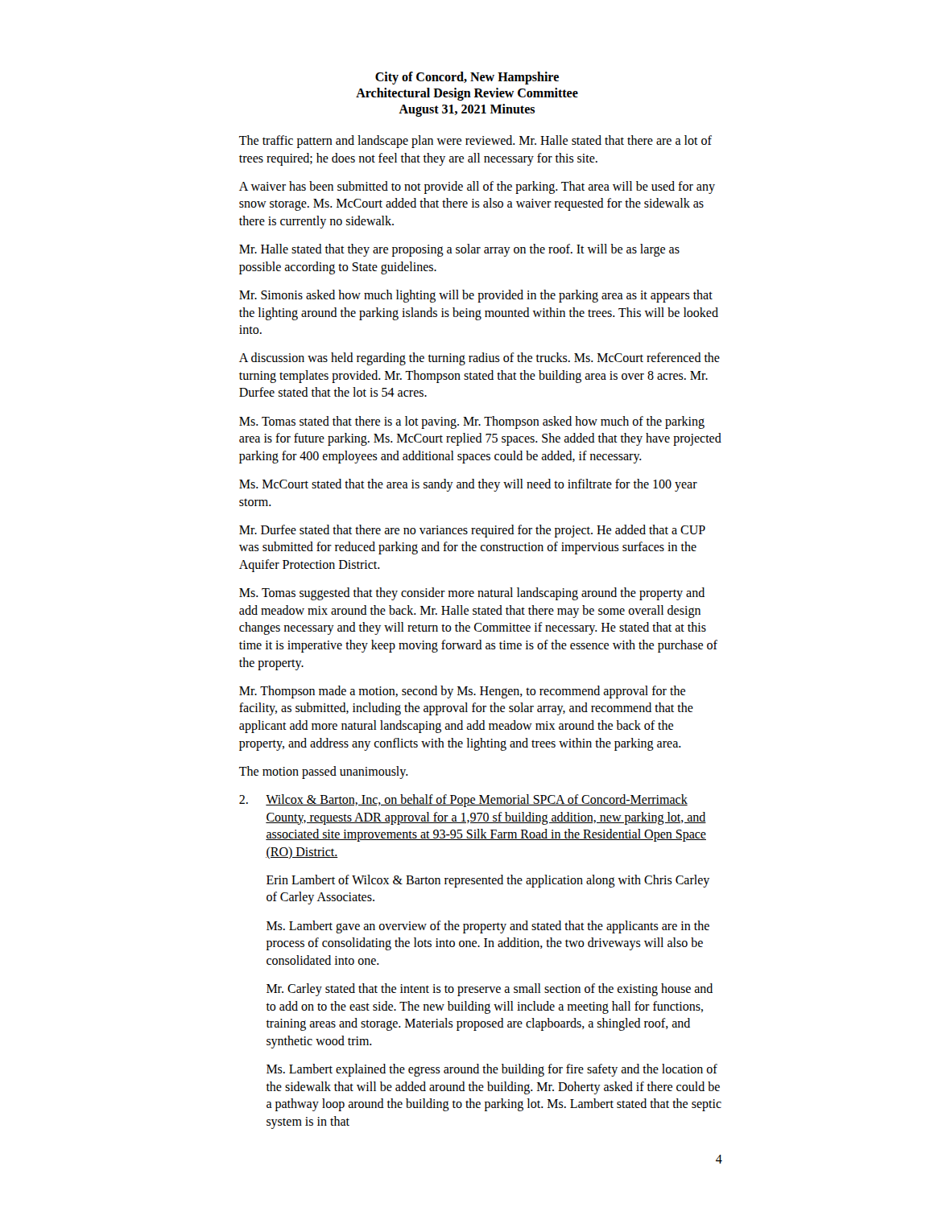City of Concord, New Hampshire
Architectural Design Review Committee
August 31, 2021 Minutes
The traffic pattern and landscape plan were reviewed. Mr. Halle stated that there are a lot of trees required; he does not feel that they are all necessary for this site.
A waiver has been submitted to not provide all of the parking. That area will be used for any snow storage. Ms. McCourt added that there is also a waiver requested for the sidewalk as there is currently no sidewalk.
Mr. Halle stated that they are proposing a solar array on the roof. It will be as large as possible according to State guidelines.
Mr. Simonis asked how much lighting will be provided in the parking area as it appears that the lighting around the parking islands is being mounted within the trees. This will be looked into.
A discussion was held regarding the turning radius of the trucks. Ms. McCourt referenced the turning templates provided. Mr. Thompson stated that the building area is over 8 acres. Mr. Durfee stated that the lot is 54 acres.
Ms. Tomas stated that there is a lot paving. Mr. Thompson asked how much of the parking area is for future parking. Ms. McCourt replied 75 spaces. She added that they have projected parking for 400 employees and additional spaces could be added, if necessary.
Ms. McCourt stated that the area is sandy and they will need to infiltrate for the 100 year storm.
Mr. Durfee stated that there are no variances required for the project. He added that a CUP was submitted for reduced parking and for the construction of impervious surfaces in the Aquifer Protection District.
Ms. Tomas suggested that they consider more natural landscaping around the property and add meadow mix around the back. Mr. Halle stated that there may be some overall design changes necessary and they will return to the Committee if necessary. He stated that at this time it is imperative they keep moving forward as time is of the essence with the purchase of the property.
Mr. Thompson made a motion, second by Ms. Hengen, to recommend approval for the facility, as submitted, including the approval for the solar array, and recommend that the applicant add more natural landscaping and add meadow mix around the back of the property, and address any conflicts with the lighting and trees within the parking area.
The motion passed unanimously.
2.
Wilcox & Barton, Inc, on behalf of Pope Memorial SPCA of Concord-Merrimack County, requests ADR approval for a 1,970 sf building addition, new parking lot, and associated site improvements at 93-95 Silk Farm Road in the Residential Open Space (RO) District.
Erin Lambert of Wilcox & Barton represented the application along with Chris Carley of Carley Associates.
Ms. Lambert gave an overview of the property and stated that the applicants are in the process of consolidating the lots into one. In addition, the two driveways will also be consolidated into one.
Mr. Carley stated that the intent is to preserve a small section of the existing house and to add on to the east side. The new building will include a meeting hall for functions, training areas and storage. Materials proposed are clapboards, a shingled roof, and synthetic wood trim.
Ms. Lambert explained the egress around the building for fire safety and the location of the sidewalk that will be added around the building. Mr. Doherty asked if there could be a pathway loop around the building to the parking lot. Ms. Lambert stated that the septic system is in that
4